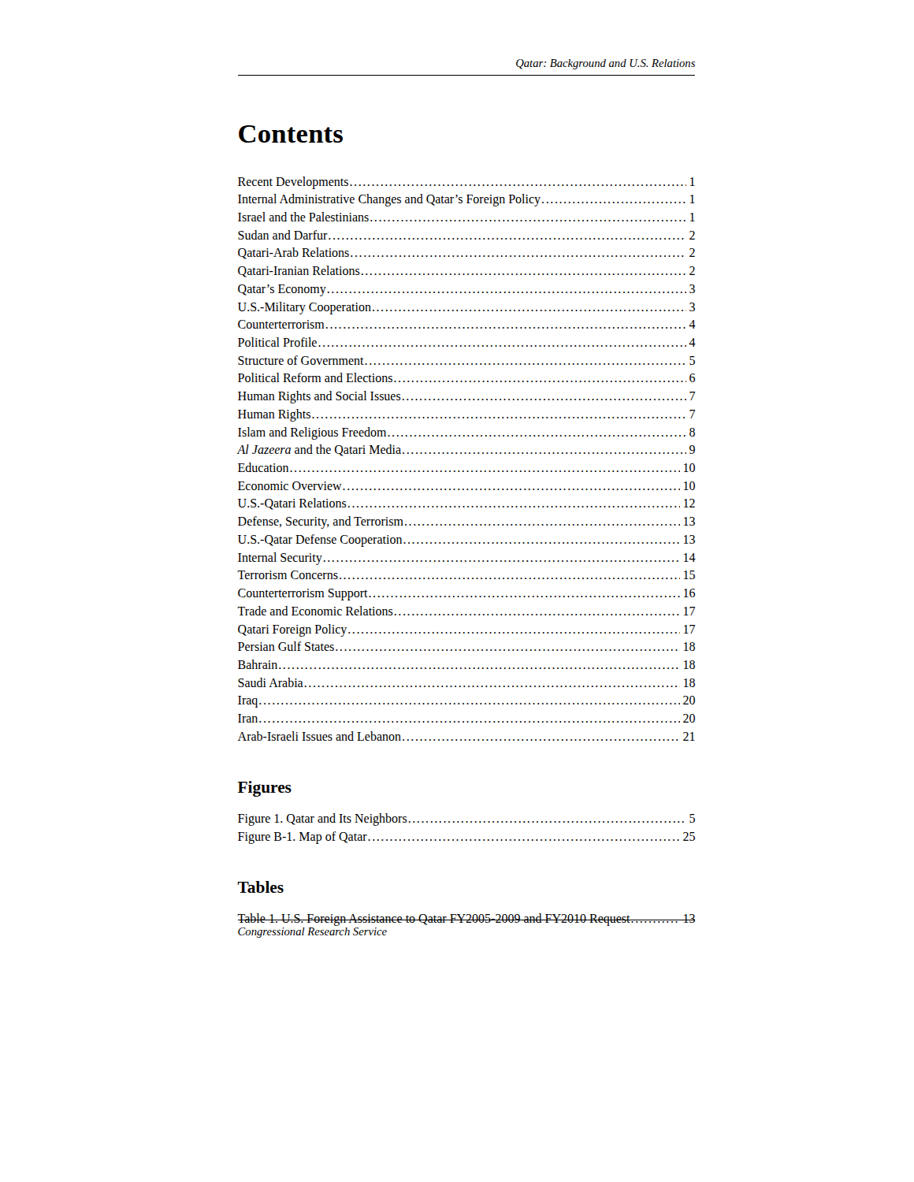Qatar: Background and U.S. Relations
Contents
Recent Developments.................................................................................................................. 1
Internal Administrative Changes and Qatar’s Foreign Policy................................................ 1
Israel and the Palestinians.................................................................................................. 1
Sudan and Darfur.............................................................................................................. 2
Qatari-Arab Relations....................................................................................................... 2
Qatari-Iranian Relations.................................................................................................... 2
Qatar’s Economy.............................................................................................................. 3
U.S.-Military Cooperation................................................................................................. 3
Counterterrorism............................................................................................................... 4
Political Profile......................................................................................................................... 4
Structure of Government................................................................................................... 5
Political Reform and Elections......................................................................................... 6
Human Rights and Social Issues....................................................................................... 7
Human Rights.......................................................................................................... 7
Islam and Religious Freedom....................................................................................... 8
Al Jazeera and the Qatari Media.................................................................................... 9
Education................................................................................................................. 10
Economic Overview............................................................................................................. 10
U.S.-Qatari Relations............................................................................................................ 12
Defense, Security, and Terrorism....................................................................................... 13
U.S.-Qatar Defense Cooperation................................................................................ 13
Internal Security....................................................................................................... 14
Terrorism Concerns.................................................................................................. 15
Counterterrorism Support.......................................................................................... 16
Trade and Economic Relations......................................................................................... 17
Qatari Foreign Policy........................................................................................................... 17
Persian Gulf States......................................................................................................... 18
Bahrain................................................................................................................... 18
Saudi Arabia........................................................................................................... 18
Iraq......................................................................................................................... 20
Iran......................................................................................................................... 20
Arab-Israeli Issues and Lebanon....................................................................................... 21
Figures
Figure 1. Qatar and Its Neighbors............................................................................................. 5
Figure B-1. Map of Qatar....................................................................................................... 25
Tables
Table 1. U.S. Foreign Assistance to Qatar FY2005-2009 and FY2010 Request.......................... 13
Congressional Research Service